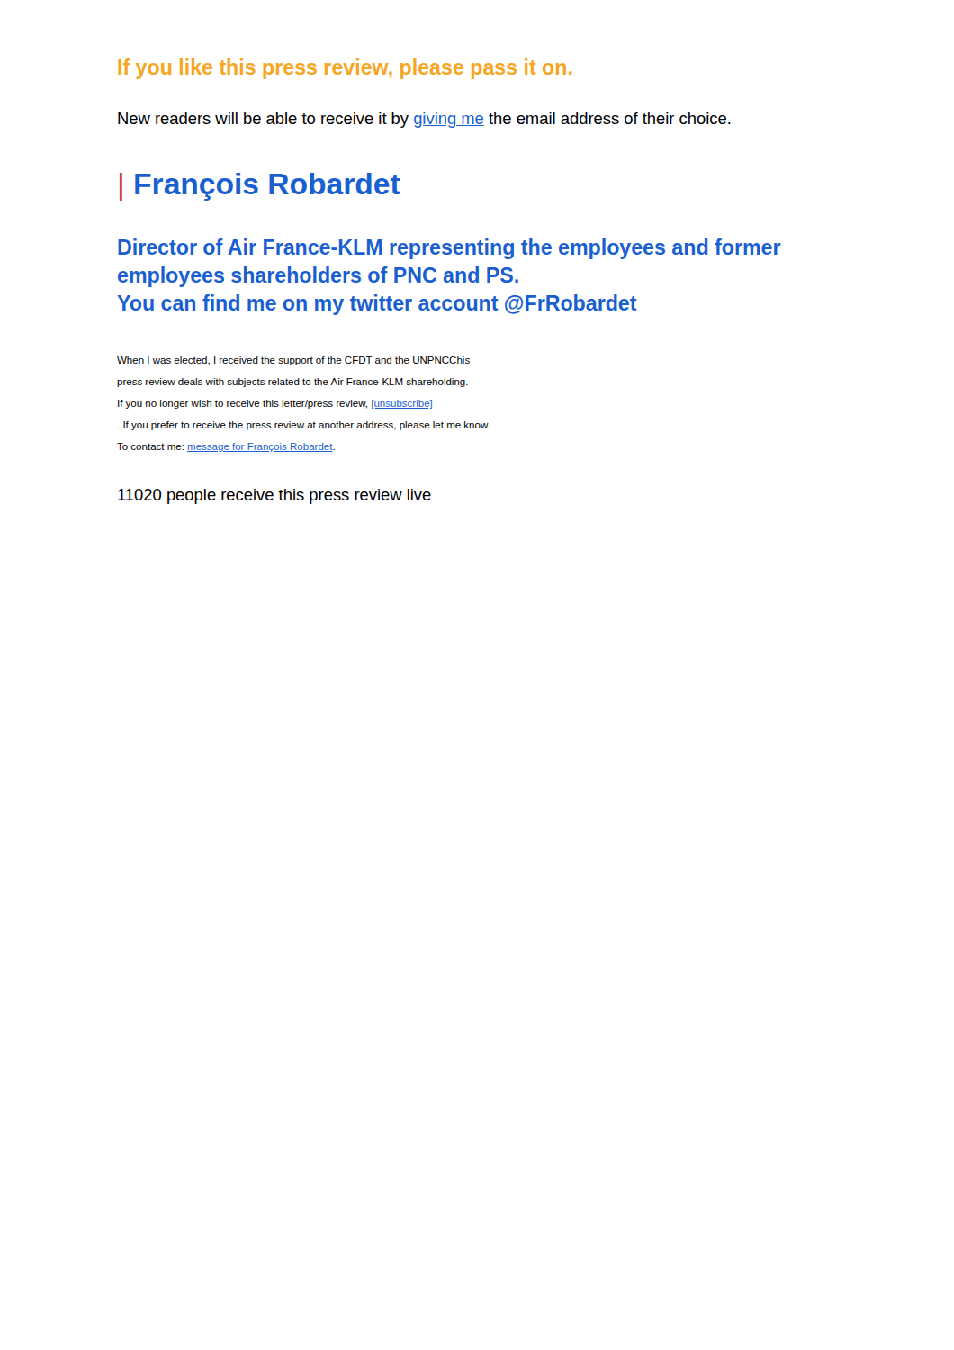If you like this press review, please pass it on.
New readers will be able to receive it by giving me the email address of their choice.
| François Robardet
Director of Air France-KLM representing the employees and former employees shareholders of PNC and PS.
You can find me on my twitter account @FrRobardet
When I was elected, I received the support of the CFDT and the UNPNCChis
press review deals with subjects related to the Air France-KLM shareholding.
If you no longer wish to receive this letter/press review, [unsubscribe]
. If you prefer to receive the press review at another address, please let me know.
To contact me: message for François Robardet.
11020 people receive this press review live